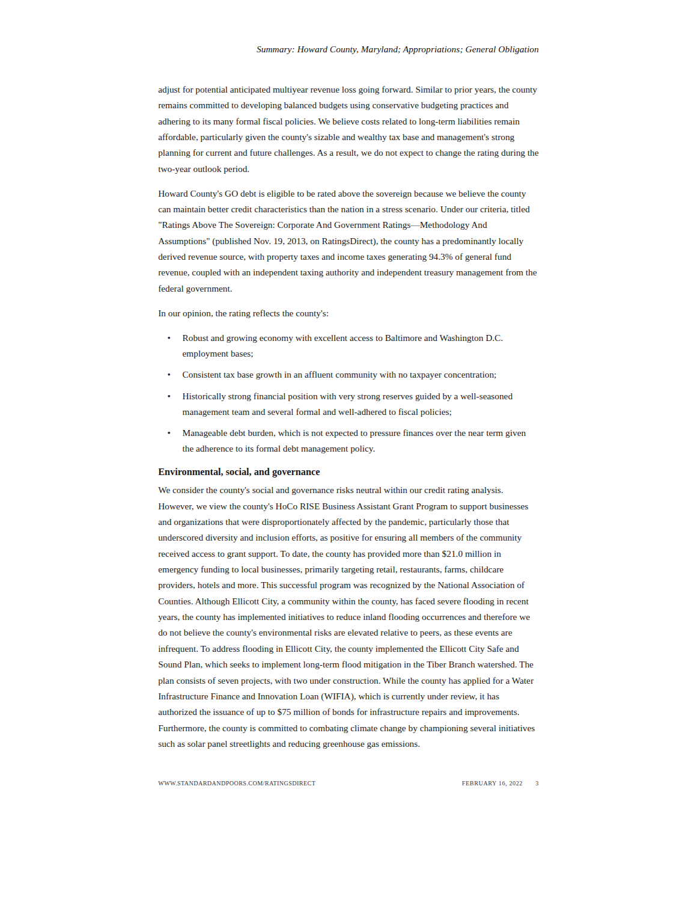Summary: Howard County, Maryland; Appropriations; General Obligation
adjust for potential anticipated multiyear revenue loss going forward. Similar to prior years, the county remains committed to developing balanced budgets using conservative budgeting practices and adhering to its many formal fiscal policies. We believe costs related to long-term liabilities remain affordable, particularly given the county's sizable and wealthy tax base and management's strong planning for current and future challenges. As a result, we do not expect to change the rating during the two-year outlook period.
Howard County's GO debt is eligible to be rated above the sovereign because we believe the county can maintain better credit characteristics than the nation in a stress scenario. Under our criteria, titled "Ratings Above The Sovereign: Corporate And Government Ratings—Methodology And Assumptions" (published Nov. 19, 2013, on RatingsDirect), the county has a predominantly locally derived revenue source, with property taxes and income taxes generating 94.3% of general fund revenue, coupled with an independent taxing authority and independent treasury management from the federal government.
In our opinion, the rating reflects the county's:
Robust and growing economy with excellent access to Baltimore and Washington D.C. employment bases;
Consistent tax base growth in an affluent community with no taxpayer concentration;
Historically strong financial position with very strong reserves guided by a well-seasoned management team and several formal and well-adhered to fiscal policies;
Manageable debt burden, which is not expected to pressure finances over the near term given the adherence to its formal debt management policy.
Environmental, social, and governance
We consider the county's social and governance risks neutral within our credit rating analysis. However, we view the county's HoCo RISE Business Assistant Grant Program to support businesses and organizations that were disproportionately affected by the pandemic, particularly those that underscored diversity and inclusion efforts, as positive for ensuring all members of the community received access to grant support. To date, the county has provided more than $21.0 million in emergency funding to local businesses, primarily targeting retail, restaurants, farms, childcare providers, hotels and more. This successful program was recognized by the National Association of Counties. Although Ellicott City, a community within the county, has faced severe flooding in recent years, the county has implemented initiatives to reduce inland flooding occurrences and therefore we do not believe the county's environmental risks are elevated relative to peers, as these events are infrequent. To address flooding in Ellicott City, the county implemented the Ellicott City Safe and Sound Plan, which seeks to implement long-term flood mitigation in the Tiber Branch watershed. The plan consists of seven projects, with two under construction. While the county has applied for a Water Infrastructure Finance and Innovation Loan (WIFIA), which is currently under review, it has authorized the issuance of up to $75 million of bonds for infrastructure repairs and improvements. Furthermore, the county is committed to combating climate change by championing several initiatives such as solar panel streetlights and reducing greenhouse gas emissions.
www.standardandpoors.com/ratingsdirect
FEBRUARY 16, 20223